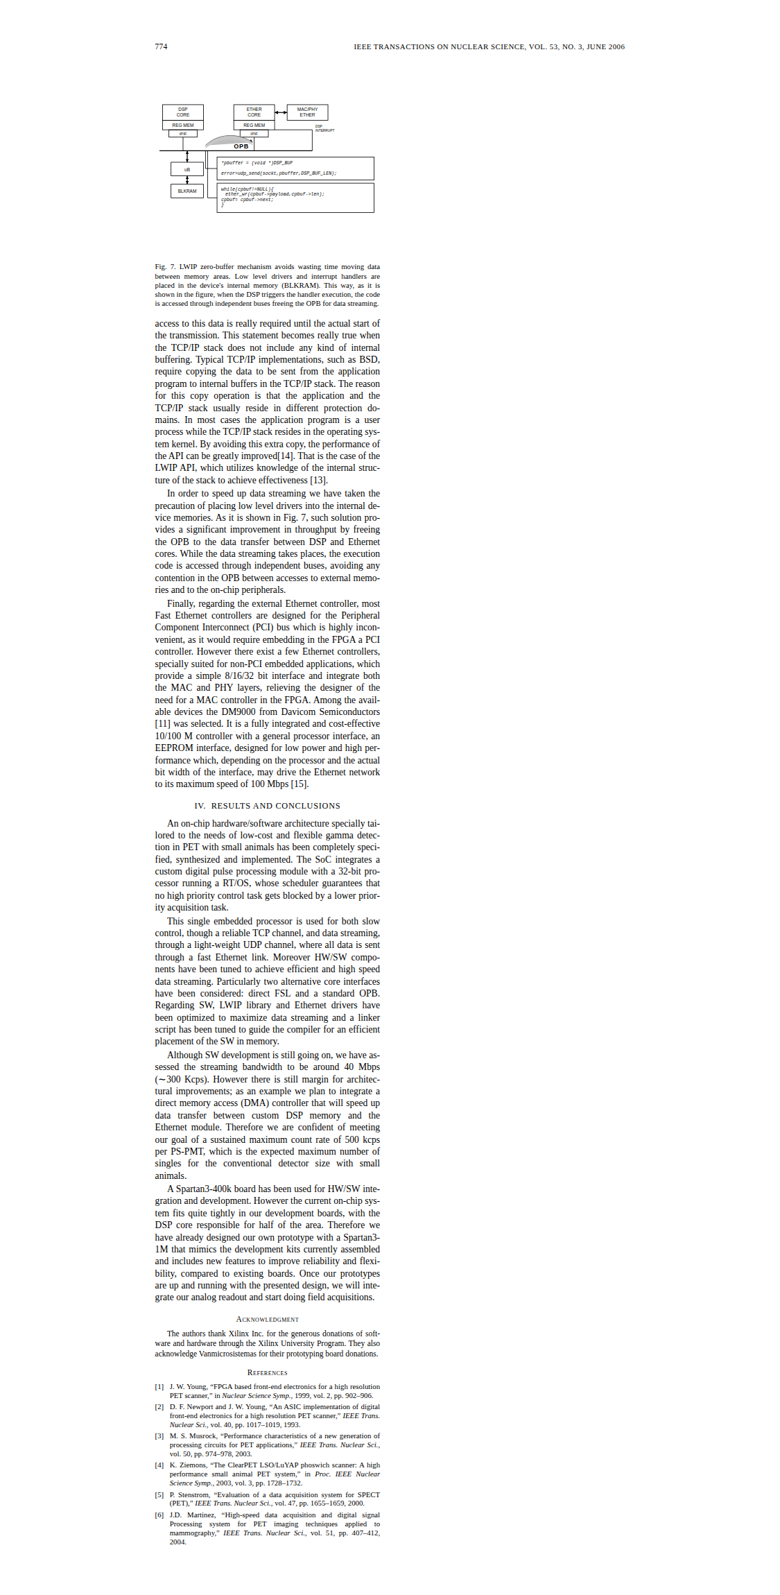774
IEEE Transactions on Nuclear Science, Vol. 53, No. 3, June 2006
DSP CORE REG MEM IPIF ETHER CORE REG MEM IPIF MAC/PHY ETHER uB BLKRAM OPB DSP INTERRUPT *pbuffer = (void *)DSP_BUF error=udp_send(sockt,pbuffer,DSP_BUF_LEN); while(cpbuf!=NULL){ ether_wr(cpbuf->payload,cpbuf->len); cpbuf= cpbuf->next; }
Fig. 7. LWIP zero-buffer mechanism avoids wasting time moving data between memory areas. Low level drivers and interrupt handlers are placed in the device's internal memory (BLKRAM). This way, as it is shown in the figure, when the DSP triggers the handler execution, the code is accessed through independent buses freeing the OPB for data streaming.
access to this data is really required until the actual start of the transmission. This statement becomes really true when the TCP/IP stack does not include any kind of internal buffering. Typical TCP/IP implementations, such as BSD, require copying the data to be sent from the application program to internal buffers in the TCP/IP stack. The reason for this copy operation is that the application and the TCP/IP stack usually reside in different protection domains. In most cases the application program is a user process while the TCP/IP stack resides in the operating system kernel. By avoiding this extra copy, the performance of the API can be greatly improved[14]. That is the case of the LWIP API, which utilizes knowledge of the internal structure of the stack to achieve effectiveness [13].
In order to speed up data streaming we have taken the precaution of placing low level drivers into the internal device memories. As it is shown in Fig. 7, such solution provides a significant improvement in throughput by freeing the OPB to the data transfer between DSP and Ethernet cores. While the data streaming takes places, the execution code is accessed through independent buses, avoiding any contention in the OPB between accesses to external memories and to the on-chip peripherals.
Finally, regarding the external Ethernet controller, most Fast Ethernet controllers are designed for the Peripheral Component Interconnect (PCI) bus which is highly inconvenient, as it would require embedding in the FPGA a PCI controller. However there exist a few Ethernet controllers, specially suited for non-PCI embedded applications, which provide a simple 8/16/32 bit interface and integrate both the MAC and PHY layers, relieving the designer of the need for a MAC controller in the FPGA. Among the available devices the DM9000 from Davicom Semiconductors [11] was selected. It is a fully integrated and cost-effective 10/100 M controller with a general processor interface, an EEPROM interface, designed for low power and high performance which, depending on the processor and the actual bit width of the interface, may drive the Ethernet network to its maximum speed of 100 Mbps [15].
IV. Results and Conclusions
An on-chip hardware/software architecture specially tailored to the needs of low-cost and flexible gamma detection in PET with small animals has been completely specified, synthesized and implemented. The SoC integrates a custom digital pulse processing module with a 32-bit processor running a RT/OS, whose scheduler guarantees that no high priority control task gets blocked by a lower priority acquisition task.
This single embedded processor is used for both slow control, though a reliable TCP channel, and data streaming, through a light-weight UDP channel, where all data is sent through a fast Ethernet link. Moreover HW/SW components have been tuned to achieve efficient and high speed data streaming. Particularly two alternative core interfaces have been considered: direct FSL and a standard OPB. Regarding SW, LWIP library and Ethernet drivers have been optimized to maximize data streaming and a linker script has been tuned to guide the compiler for an efficient placement of the SW in memory.
Although SW development is still going on, we have assessed the streaming bandwidth to be around 40 Mbps (∼300 Kcps). However there is still margin for architectural improvements; as an example we plan to integrate a direct memory access (DMA) controller that will speed up data transfer between custom DSP memory and the Ethernet module. Therefore we are confident of meeting our goal of a sustained maximum count rate of 500 kcps per PS-PMT, which is the expected maximum number of singles for the conventional detector size with small animals.
A Spartan3-400k board has been used for HW/SW integration and development. However the current on-chip system fits quite tightly in our development boards, with the DSP core responsible for half of the area. Therefore we have already designed our own prototype with a Spartan3-1M that mimics the development kits currently assembled and includes new features to improve reliability and flexibility, compared to existing boards. Once our prototypes are up and running with the presented design, we will integrate our analog readout and start doing field acquisitions.
Acknowledgment
The authors thank Xilinx Inc. for the generous donations of software and hardware through the Xilinx University Program. They also acknowledge Vanmicrosistemas for their prototyping board donations.
References
[1] J. W. Young, “FPGA based front-end electronics for a high resolution PET scanner,” in Nuclear Science Symp., 1999, vol. 2, pp. 902–906.
[2] D. F. Newport and J. W. Young, “An ASIC implementation of digital front-end electronics for a high resolution PET scanner,” IEEE Trans. Nuclear Sci., vol. 40, pp. 1017–1019, 1993.
[3] M. S. Musrock, “Performance characteristics of a new generation of processing circuits for PET applications,” IEEE Trans. Nuclear Sci., vol. 50, pp. 974–978, 2003.
[4] K. Ziemons, “The ClearPET LSO/LuYAP phoswich scanner: A high performance small animal PET system,” in Proc. IEEE Nuclear Science Symp., 2003, vol. 3, pp. 1728–1732.
[5] P. Stenstrom, “Evaluation of a data acquisition system for SPECT (PET),” IEEE Trans. Nuclear Sci., vol. 47, pp. 1655–1659, 2000.
[6] J.D. Martinez, “High-speed data acquisition and digital signal Processing system for PET imaging techniques applied to mammography,” IEEE Trans. Nuclear Sci., vol. 51, pp. 407–412, 2004.